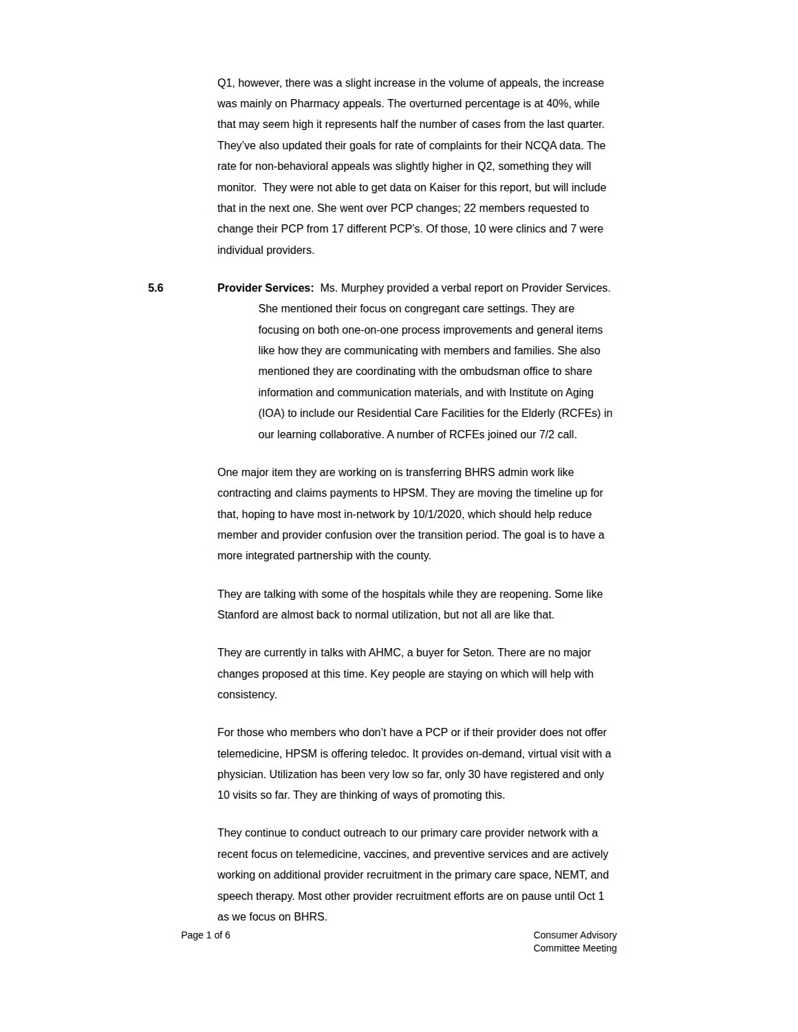Q1, however, there was a slight increase in the volume of appeals, the increase was mainly on Pharmacy appeals. The overturned percentage is at 40%, while that may seem high it represents half the number of cases from the last quarter. They’ve also updated their goals for rate of complaints for their NCQA data. The rate for non-behavioral appeals was slightly higher in Q2, something they will monitor. They were not able to get data on Kaiser for this report, but will include that in the next one. She went over PCP changes; 22 members requested to change their PCP from 17 different PCP’s. Of those, 10 were clinics and 7 were individual providers.
5.6
Provider Services: Ms. Murphey provided a verbal report on Provider Services. She mentioned their focus on congregant care settings. They are focusing on both one-on-one process improvements and general items like how they are communicating with members and families. She also mentioned they are coordinating with the ombudsman office to share information and communication materials, and with Institute on Aging (IOA) to include our Residential Care Facilities for the Elderly (RCFEs) in our learning collaborative. A number of RCFEs joined our 7/2 call.
One major item they are working on is transferring BHRS admin work like contracting and claims payments to HPSM. They are moving the timeline up for that, hoping to have most in-network by 10/1/2020, which should help reduce member and provider confusion over the transition period. The goal is to have a more integrated partnership with the county.
They are talking with some of the hospitals while they are reopening. Some like Stanford are almost back to normal utilization, but not all are like that.
They are currently in talks with AHMC, a buyer for Seton. There are no major changes proposed at this time. Key people are staying on which will help with consistency.
For those who members who don’t have a PCP or if their provider does not offer telemedicine, HPSM is offering teledoc. It provides on-demand, virtual visit with a physician. Utilization has been very low so far, only 30 have registered and only 10 visits so far. They are thinking of ways of promoting this.
They continue to conduct outreach to our primary care provider network with a recent focus on telemedicine, vaccines, and preventive services and are actively working on additional provider recruitment in the primary care space, NEMT, and speech therapy. Most other provider recruitment efforts are on pause until Oct 1 as we focus on BHRS.
Page 1 of 6
Consumer Advisory
Committee Meeting